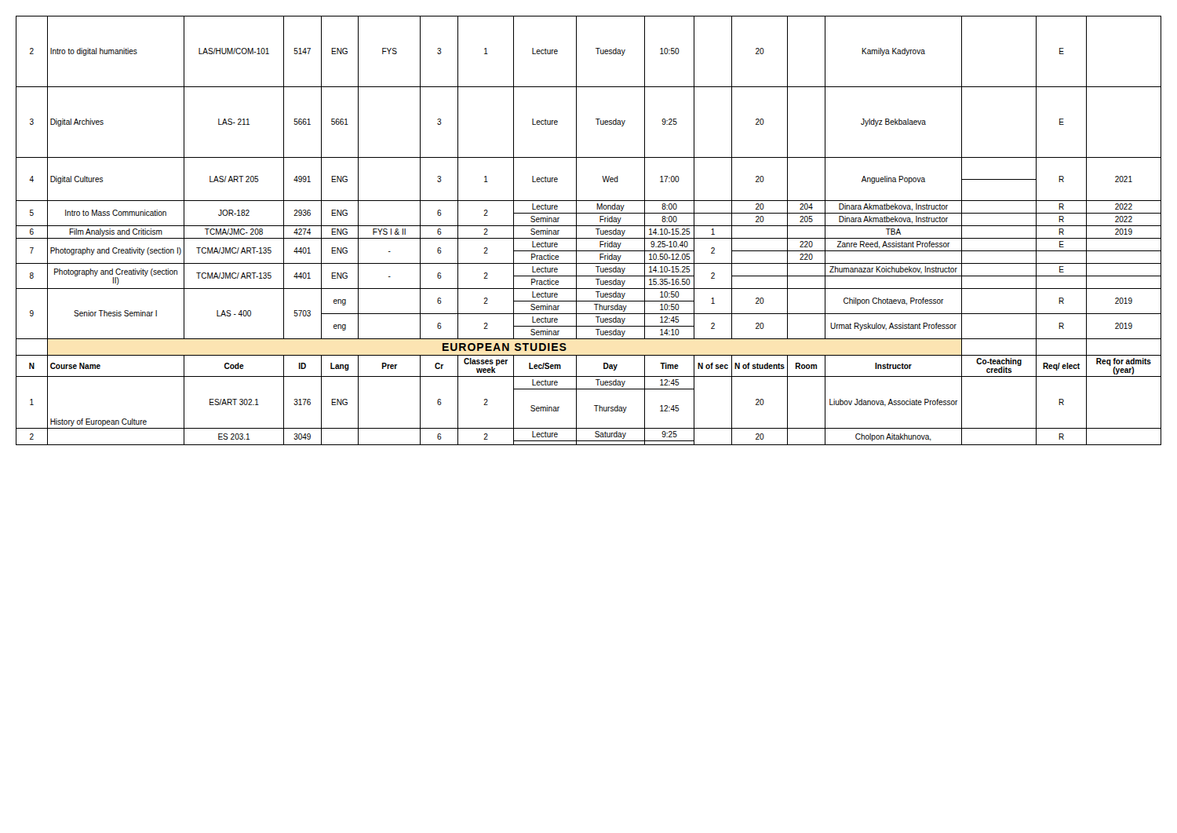| 2 | Intro to digital humanities | LAS/HUM/COM-101 | 5147 | ENG | FYS | 3 | 1 | Lecture | Tuesday | 10:50 | | 20 | | Kamilya Kadyrova | | E | |
| 3 | Digital Archives | LAS- 211 | 5661 | 5661 | | 3 | | Lecture | Tuesday | 9:25 | | 20 | | Jyldyz Bekbalaeva | | E | |
| 4 | Digital Cultures | LAS/ ART 205 | 4991 | ENG | | 3 | 1 | Lecture | Wed | 17:00 | | 20 | | Anguelina Popova | | R | 2021 |
| 5 | Intro to Mass Communication | JOR-182 | 2936 | ENG | | 6 | 2 | Lecture | Monday | 8:00 | | 20 | 204 | Dinara Akmatbekova, Instructor | | R | 2022 |
| Seminar | Friday | 8:00 | | 20 | 205 | Dinara Akmatbekova, Instructor | | R | 2022 |
| 6 | Film Analysis and Criticism | TCMA/JMC- 208 | 4274 | ENG | FYS I & II | 6 | 2 | Seminar | Tuesday | 14.10-15.25 | 1 | | | TBA | | R | 2019 |
| 7 | Photography and Creativity (section I) | TCMA/JMC/ ART-135 | 4401 | ENG | - | 6 | 2 | Lecture | Friday | 9.25-10.40 | 2 | | 220 | Zanre Reed, Assistant Professor | | E | |
| Practice | Friday | 10.50-12.05 | | 220 | | | | |
| 8 | Photography and Creativity (section II) | TCMA/JMC/ ART-135 | 4401 | ENG | - | 6 | 2 | Lecture | Tuesday | 14.10-15.25 | 2 | | | Zhumanazar Koichubekov, Instructor | | E | |
| Practice | Tuesday | 15.35-16.50 | | | | | | |
| 9 | Senior Thesis Seminar I | LAS - 400 | 5703 | eng | | 6 | 2 | Lecture | Tuesday | 10:50 | 1 | 20 | | Chilpon Chotaeva, Professor | | R | 2019 |
| Seminar | Thursday | 10:50 |
| eng | | 6 | 2 | Lecture | Tuesday | 12:45 | 2 | 20 | | Urmat Ryskulov, Assistant Professor | | R | 2019 |
| Seminar | Tuesday | 14:10 |
| | EUROPEAN STUDIES | | | |
| N | Course Name | Code | ID | Lang | Prer | Cr | Classes per week | Lec/Sem | Day | Time | N of sec | N of students | Room | Instructor | Co-teaching credits | Req/ elect | Req for admits (year) |
| 1 | History of European Culture | ES/ART 302.1 | 3176 | ENG | | 6 | 2 | Lecture | Tuesday | 12:45 | | 20 | | Liubov Jdanova, Associate Professor | | R | |
| Seminar | Thursday | 12:45 |
| 2 | | ES 203.1 | 3049 | | | 6 | 2 | Lecture | Saturday | 9:25 | | 20 | | Cholpon Aitakhunova, | | R | |